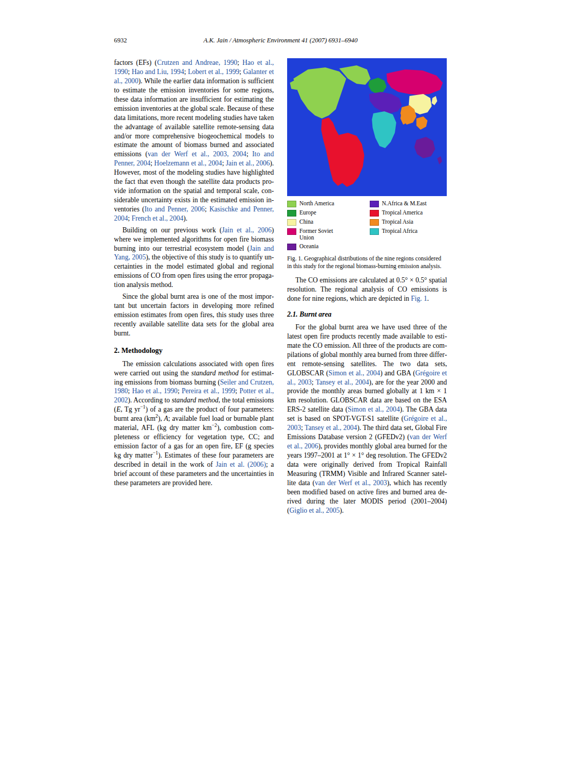6932
A.K. Jain / Atmospheric Environment 41 (2007) 6931–6940
factors (EFs) (Crutzen and Andreae, 1990; Hao et al., 1990; Hao and Liu, 1994; Lobert et al., 1999; Galanter et al., 2000). While the earlier data information is sufficient to estimate the emission inventories for some regions, these data information are insufficient for estimating the emission inventories at the global scale. Because of these data limitations, more recent modeling studies have taken the advantage of available satellite remote-sensing data and/or more comprehensive biogeochemical models to estimate the amount of biomass burned and associated emissions (van der Werf et al., 2003, 2004; Ito and Penner, 2004; Hoelzemann et al., 2004; Jain et al., 2006). However, most of the modeling studies have highlighted the fact that even though the satellite data products provide information on the spatial and temporal scale, considerable uncertainty exists in the estimated emission inventories (Ito and Penner, 2006; Kasischke and Penner, 2004; French et al., 2004).
Building on our previous work (Jain et al., 2006) where we implemented algorithms for open fire biomass burning into our terrestrial ecosystem model (Jain and Yang, 2005), the objective of this study is to quantify uncertainties in the model estimated global and regional emissions of CO from open fires using the error propagation analysis method.
Since the global burnt area is one of the most important but uncertain factors in developing more refined emission estimates from open fires, this study uses three recently available satellite data sets for the global area burnt.
2. Methodology
The emission calculations associated with open fires were carried out using the standard method for estimating emissions from biomass burning (Seiler and Crutzen, 1980; Hao et al., 1990; Pereira et al., 1999; Potter et al., 2002). According to standard method, the total emissions (E, Tg yr−1) of a gas are the product of four parameters: burnt area (km2), A; available fuel load or burnable plant material, AFL (kg dry matter km−2), combustion completeness or efficiency for vegetation type, CC; and emission factor of a gas for an open fire, EF (g species kg dry matter−1). Estimates of these four parameters are described in detail in the work of Jain et al. (2006); a brief account of these parameters and the uncertainties in these parameters are provided here.
North America
N.Africa & M.East
Europe
Tropical America
China
Tropical Asia
Former Soviet
Union
Tropical Africa
Oceania
Fig. 1. Geographical distributions of the nine regions considered in this study for the regional biomass-burning emission analysis.
The CO emissions are calculated at 0.5° × 0.5° spatial resolution. The regional analysis of CO emissions is done for nine regions, which are depicted in Fig. 1.
2.1. Burnt area
For the global burnt area we have used three of the latest open fire products recently made available to estimate the CO emission. All three of the products are compilations of global monthly area burned from three different remote-sensing satellites. The two data sets, GLOBSCAR (Simon et al., 2004) and GBA (Grégoire et al., 2003; Tansey et al., 2004), are for the year 2000 and provide the monthly areas burned globally at 1 km × 1 km resolution. GLOBSCAR data are based on the ESA ERS-2 satellite data (Simon et al., 2004). The GBA data set is based on SPOT-VGT-S1 satellite (Grégoire et al., 2003; Tansey et al., 2004). The third data set, Global Fire Emissions Database version 2 (GFEDv2) (van der Werf et al., 2006), provides monthly global area burned for the years 1997–2001 at 1° × 1° deg resolution. The GFEDv2 data were originally derived from Tropical Rainfall Measuring (TRMM) Visible and Infrared Scanner satellite data (van der Werf et al., 2003), which has recently been modified based on active fires and burned area derived during the later MODIS period (2001–2004) (Giglio et al., 2005).